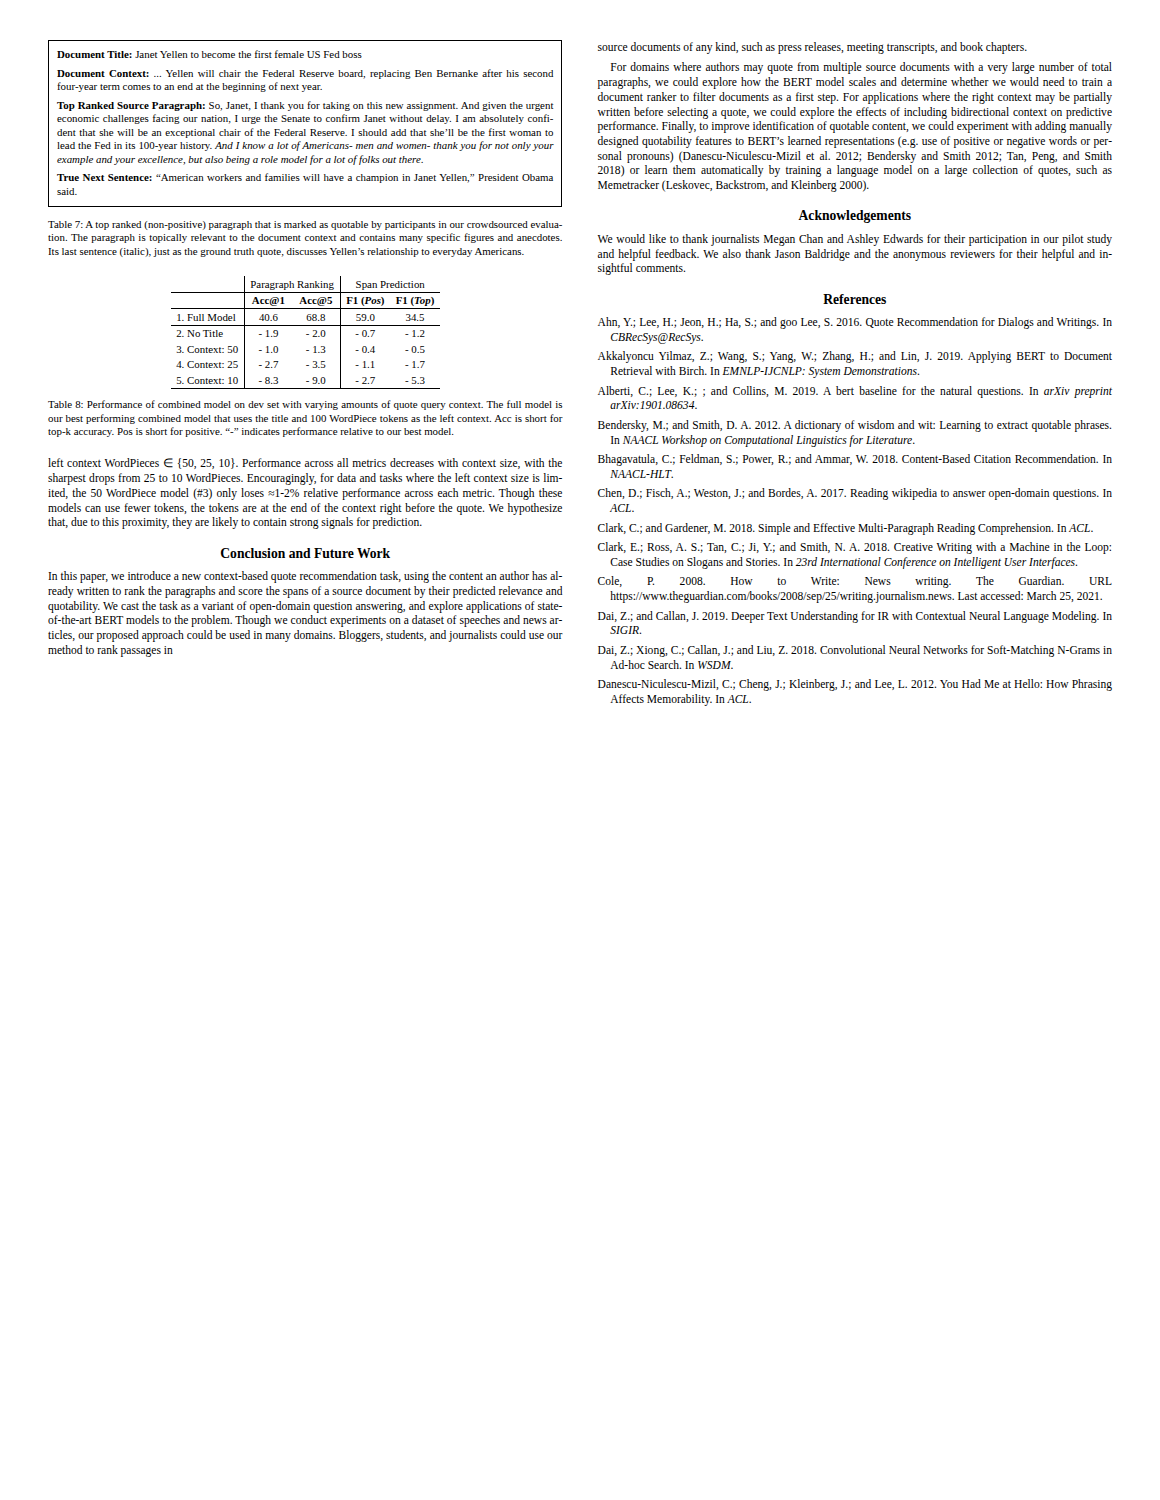Document Title: Janet Yellen to become the first female US Fed boss
Document Context: ... Yellen will chair the Federal Reserve board, replacing Ben Bernanke after his second four-year term comes to an end at the beginning of next year.
Top Ranked Source Paragraph: So, Janet, I thank you for taking on this new assignment. And given the urgent economic challenges facing our nation, I urge the Senate to confirm Janet without delay. I am absolutely confident that she will be an exceptional chair of the Federal Reserve. I should add that she’ll be the first woman to lead the Fed in its 100-year history. And I know a lot of Americans- men and women- thank you for not only your example and your excellence, but also being a role model for a lot of folks out there.
True Next Sentence: “American workers and families will have a champion in Janet Yellen,” President Obama said.
Table 7: A top ranked (non-positive) paragraph that is marked as quotable by participants in our crowdsourced evaluation. The paragraph is topically relevant to the document context and contains many specific figures and anecdotes. Its last sentence (italic), just as the ground truth quote, discusses Yellen’s relationship to everyday Americans.
| | Paragraph Ranking | Span Prediction |
| --- | --- | --- |
| | Acc@1 | Acc@5 | F1 ( Pos ) | F1 ( Top ) |
| 1. Full Model | 40.6 | 68.8 | 59.0 | 34.5 |
| 2. No Title | - 1.9 | - 2.0 | - 0.7 | - 1.2 |
| 3. Context: 50 | - 1.0 | - 1.3 | - 0.4 | - 0.5 |
| 4. Context: 25 | - 2.7 | - 3.5 | - 1.1 | - 1.7 |
| 5. Context: 10 | - 8.3 | - 9.0 | - 2.7 | - 5.3 |
Table 8: Performance of combined model on dev set with varying amounts of quote query context. The full model is our best performing combined model that uses the title and 100 WordPiece tokens as the left context. Acc is short for top-k accuracy. Pos is short for positive. “-” indicates performance relative to our best model.
left context WordPieces ∈ {50, 25, 10}. Performance across all metrics decreases with context size, with the sharpest drops from 25 to 10 WordPieces. Encouragingly, for data and tasks where the left context size is limited, the 50 WordPiece model (#3) only loses ≈1-2% relative performance across each metric. Though these models can use fewer tokens, the tokens are at the end of the context right before the quote. We hypothesize that, due to this proximity, they are likely to contain strong signals for prediction.
Conclusion and Future Work
In this paper, we introduce a new context-based quote recommendation task, using the content an author has already written to rank the paragraphs and score the spans of a source document by their predicted relevance and quotability. We cast the task as a variant of open-domain question answering, and explore applications of state-of-the-art BERT models to the problem. Though we conduct experiments on a dataset of speeches and news articles, our proposed approach could be used in many domains. Bloggers, students, and journalists could use our method to rank passages in
source documents of any kind, such as press releases, meeting transcripts, and book chapters.
For domains where authors may quote from multiple source documents with a very large number of total paragraphs, we could explore how the BERT model scales and determine whether we would need to train a document ranker to filter documents as a first step. For applications where the right context may be partially written before selecting a quote, we could explore the effects of including bidirectional context on predictive performance. Finally, to improve identification of quotable content, we could experiment with adding manually designed quotability features to BERT’s learned representations (e.g. use of positive or negative words or personal pronouns) (Danescu-Niculescu-Mizil et al. 2012; Bendersky and Smith 2012; Tan, Peng, and Smith 2018) or learn them automatically by training a language model on a large collection of quotes, such as Memetracker (Leskovec, Backstrom, and Kleinberg 2000).
Acknowledgements
We would like to thank journalists Megan Chan and Ashley Edwards for their participation in our pilot study and helpful feedback. We also thank Jason Baldridge and the anonymous reviewers for their helpful and insightful comments.
References
Ahn, Y.; Lee, H.; Jeon, H.; Ha, S.; and goo Lee, S. 2016. Quote Recommendation for Dialogs and Writings. In CBRecSys@RecSys.
Akkalyoncu Yilmaz, Z.; Wang, S.; Yang, W.; Zhang, H.; and Lin, J. 2019. Applying BERT to Document Retrieval with Birch. In EMNLP-IJCNLP: System Demonstrations.
Alberti, C.; Lee, K.; ; and Collins, M. 2019. A bert baseline for the natural questions. In arXiv preprint arXiv:1901.08634.
Bendersky, M.; and Smith, D. A. 2012. A dictionary of wisdom and wit: Learning to extract quotable phrases. In NAACL Workshop on Computational Linguistics for Literature.
Bhagavatula, C.; Feldman, S.; Power, R.; and Ammar, W. 2018. Content-Based Citation Recommendation. In NAACL-HLT.
Chen, D.; Fisch, A.; Weston, J.; and Bordes, A. 2017. Reading wikipedia to answer open-domain questions. In ACL.
Clark, C.; and Gardener, M. 2018. Simple and Effective Multi-Paragraph Reading Comprehension. In ACL.
Clark, E.; Ross, A. S.; Tan, C.; Ji, Y.; and Smith, N. A. 2018. Creative Writing with a Machine in the Loop: Case Studies on Slogans and Stories. In 23rd International Conference on Intelligent User Interfaces.
Cole, P. 2008. How to Write: News writing. The Guardian. URL https://www.theguardian.com/books/2008/sep/25/writing.journalism.news. Last accessed: March 25, 2021.
Dai, Z.; and Callan, J. 2019. Deeper Text Understanding for IR with Contextual Neural Language Modeling. In SIGIR.
Dai, Z.; Xiong, C.; Callan, J.; and Liu, Z. 2018. Convolutional Neural Networks for Soft-Matching N-Grams in Ad-hoc Search. In WSDM.
Danescu-Niculescu-Mizil, C.; Cheng, J.; Kleinberg, J.; and Lee, L. 2012. You Had Me at Hello: How Phrasing Affects Memorability. In ACL.